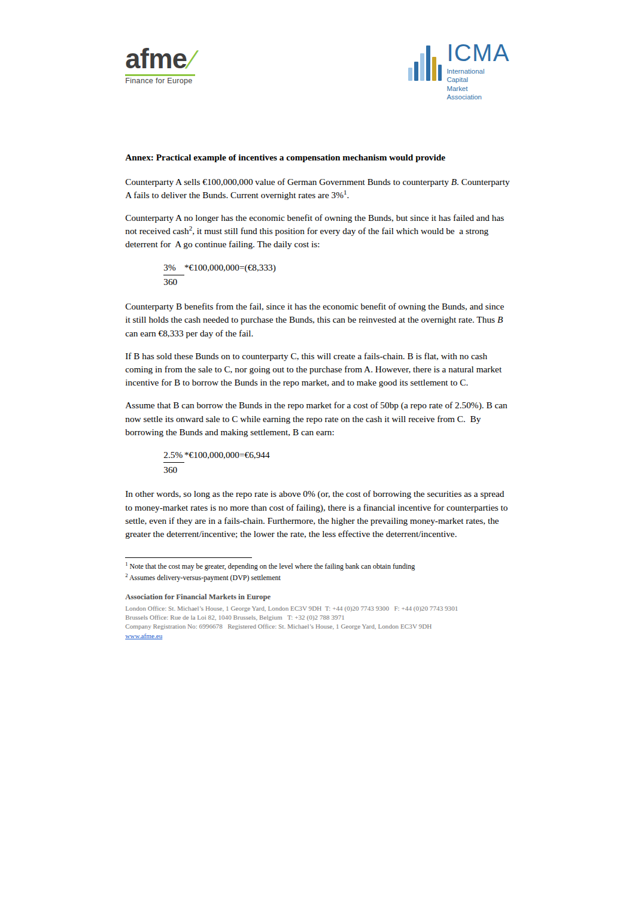afme/
Finance for Europe
ICMA
International
Capital
Market
Association
Annex: Practical example of incentives a compensation mechanism would provide
Counterparty A sells €100,000,000 value of German Government Bunds to counterparty B. Counterparty A fails to deliver the Bunds. Current overnight rates are 3%1.
Counterparty A no longer has the economic benefit of owning the Bunds, but since it has failed and has not received cash2, it must still fund this position for every day of the fail which would be a strong deterrent for A go continue failing. The daily cost is:
| 3% 360 | * | €100,000,000 | = | (€8,333) |
Counterparty B benefits from the fail, since it has the economic benefit of owning the Bunds, and since it still holds the cash needed to purchase the Bunds, this can be reinvested at the overnight rate. Thus B can earn €8,333 per day of the fail.
If B has sold these Bunds on to counterparty C, this will create a fails-chain. B is flat, with no cash coming in from the sale to C, nor going out to the purchase from A. However, there is a natural market incentive for B to borrow the Bunds in the repo market, and to make good its settlement to C.
Assume that B can borrow the Bunds in the repo market for a cost of 50bp (a repo rate of 2.50%). B can now settle its onward sale to C while earning the repo rate on the cash it will receive from C. By borrowing the Bunds and making settlement, B can earn:
| 2.5% 360 | * | €100,000,000 | = | €6,944 |
In other words, so long as the repo rate is above 0% (or, the cost of borrowing the securities as a spread to money-market rates is no more than cost of failing), there is a financial incentive for counterparties to settle, even if they are in a fails-chain. Furthermore, the higher the prevailing money-market rates, the greater the deterrent/incentive; the lower the rate, the less effective the deterrent/incentive.
1 Note that the cost may be greater, depending on the level where the failing bank can obtain funding
2 Assumes delivery-versus-payment (DVP) settlement
Association for Financial Markets in Europe
London Office: St. Michael’s House, 1 George Yard, London EC3V 9DH T: +44 (0)20 7743 9300 F: +44 (0)20 7743 9301
Brussels Office: Rue de la Loi 82, 1040 Brussels, Belgium T: +32 (0)2 788 3971
Company Registration No: 6996678 Registered Office: St. Michael’s House, 1 George Yard, London EC3V 9DH
www.afme.eu